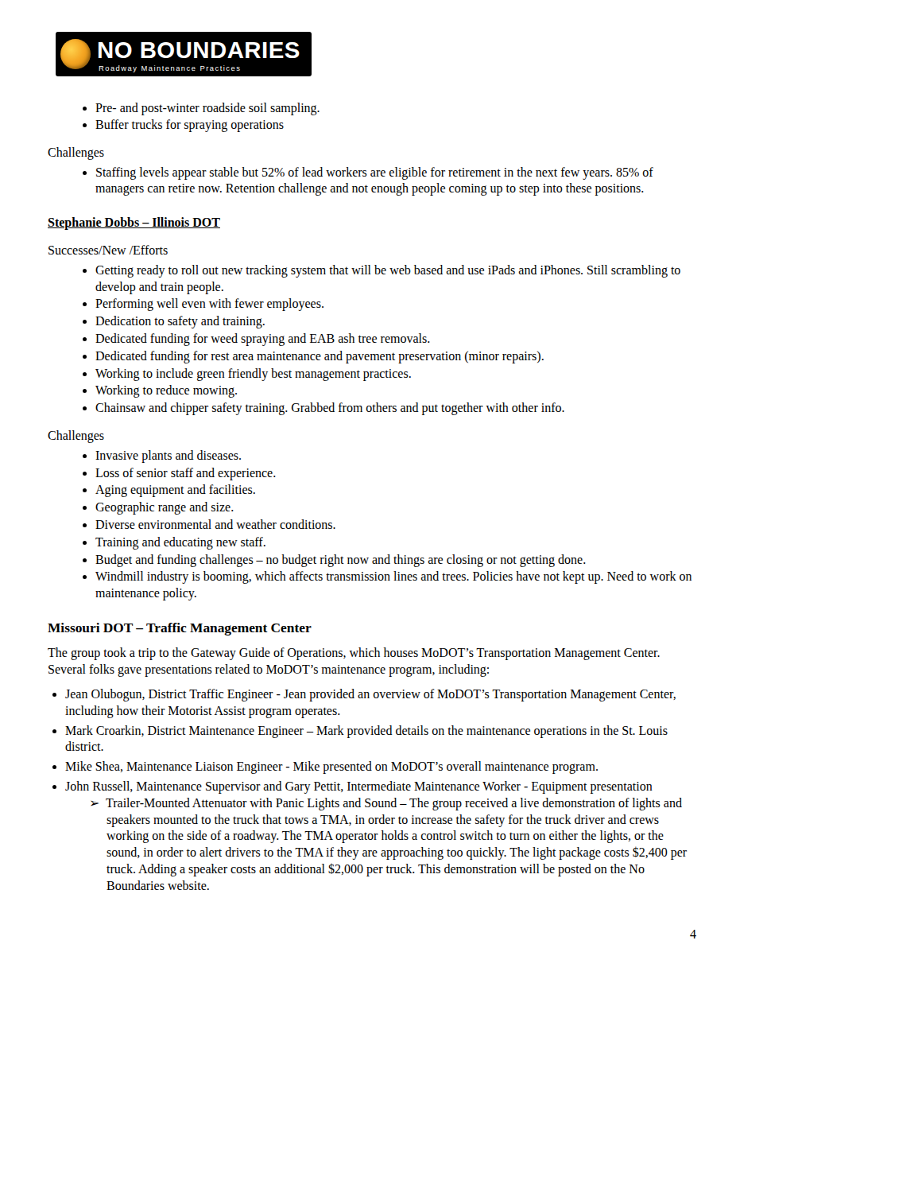NO BOUNDARIES Roadway Maintenance Practices
Pre- and post-winter roadside soil sampling.
Buffer trucks for spraying operations
Challenges
Staffing levels appear stable but 52% of lead workers are eligible for retirement in the next few years. 85% of managers can retire now. Retention challenge and not enough people coming up to step into these positions.
Stephanie Dobbs – Illinois DOT
Successes/New /Efforts
Getting ready to roll out new tracking system that will be web based and use iPads and iPhones. Still scrambling to develop and train people.
Performing well even with fewer employees.
Dedication to safety and training.
Dedicated funding for weed spraying and EAB ash tree removals.
Dedicated funding for rest area maintenance and pavement preservation (minor repairs).
Working to include green friendly best management practices.
Working to reduce mowing.
Chainsaw and chipper safety training. Grabbed from others and put together with other info.
Challenges
Invasive plants and diseases.
Loss of senior staff and experience.
Aging equipment and facilities.
Geographic range and size.
Diverse environmental and weather conditions.
Training and educating new staff.
Budget and funding challenges – no budget right now and things are closing or not getting done.
Windmill industry is booming, which affects transmission lines and trees. Policies have not kept up. Need to work on maintenance policy.
Missouri DOT – Traffic Management Center
The group took a trip to the Gateway Guide of Operations, which houses MoDOT’s Transportation Management Center. Several folks gave presentations related to MoDOT’s maintenance program, including:
Jean Olubogun, District Traffic Engineer - Jean provided an overview of MoDOT’s Transportation Management Center, including how their Motorist Assist program operates.
Mark Croarkin, District Maintenance Engineer – Mark provided details on the maintenance operations in the St. Louis district.
Mike Shea, Maintenance Liaison Engineer - Mike presented on MoDOT’s overall maintenance program.
John Russell, Maintenance Supervisor and Gary Pettit, Intermediate Maintenance Worker - Equipment presentation
Trailer-Mounted Attenuator with Panic Lights and Sound – The group received a live demonstration of lights and speakers mounted to the truck that tows a TMA, in order to increase the safety for the truck driver and crews working on the side of a roadway. The TMA operator holds a control switch to turn on either the lights, or the sound, in order to alert drivers to the TMA if they are approaching too quickly. The light package costs $2,400 per truck. Adding a speaker costs an additional $2,000 per truck. This demonstration will be posted on the No Boundaries website.
4